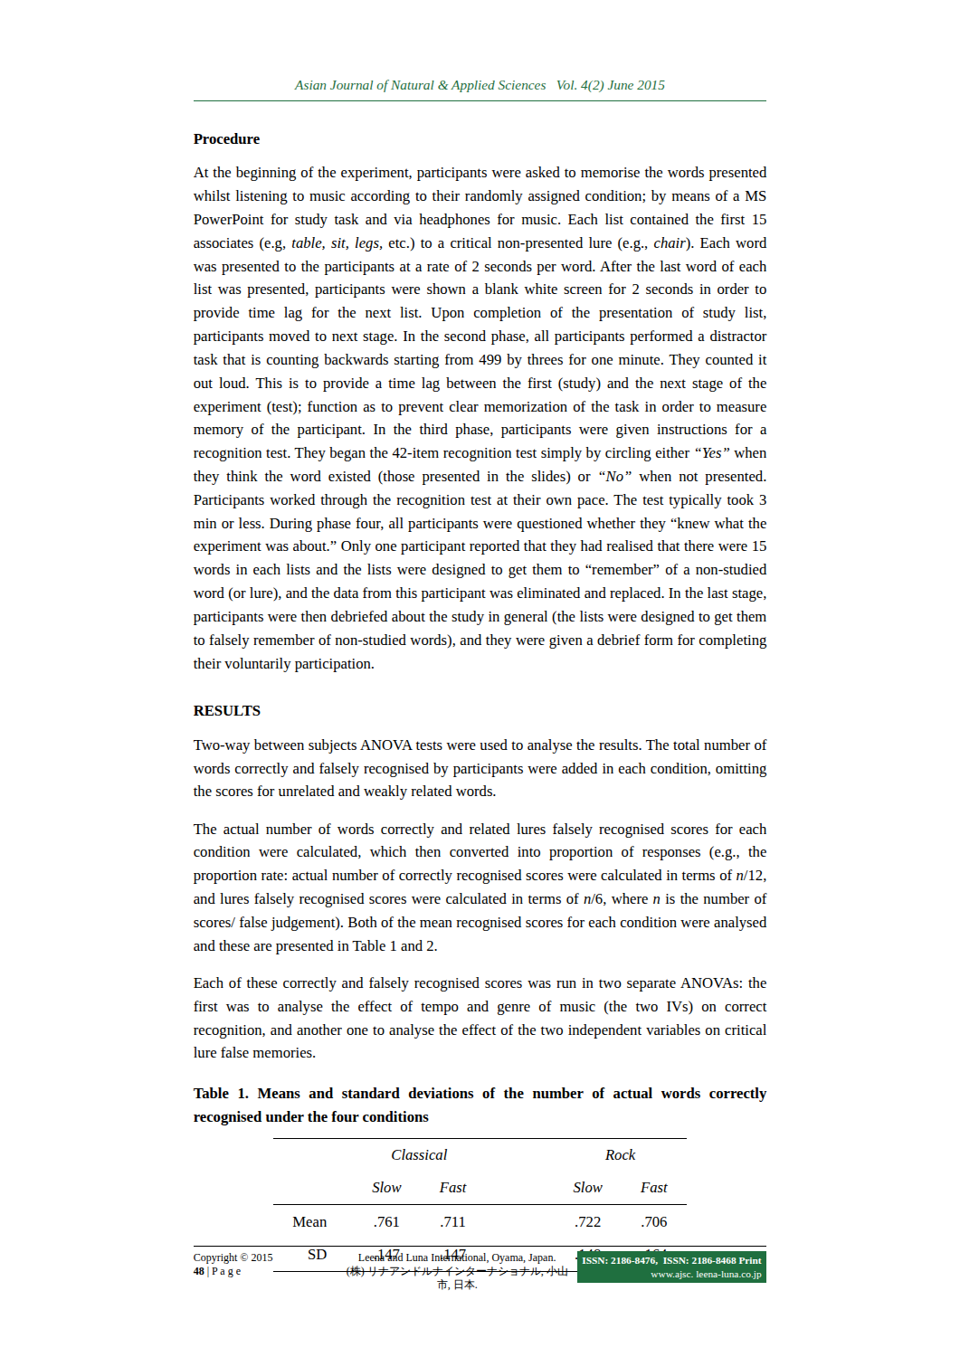Asian Journal of Natural & Applied Sciences Vol. 4(2) June 2015
Procedure
At the beginning of the experiment, participants were asked to memorise the words presented whilst listening to music according to their randomly assigned condition; by means of a MS PowerPoint for study task and via headphones for music. Each list contained the first 15 associates (e.g, table, sit, legs, etc.) to a critical non-presented lure (e.g., chair). Each word was presented to the participants at a rate of 2 seconds per word. After the last word of each list was presented, participants were shown a blank white screen for 2 seconds in order to provide time lag for the next list. Upon completion of the presentation of study list, participants moved to next stage. In the second phase, all participants performed a distractor task that is counting backwards starting from 499 by threes for one minute. They counted it out loud. This is to provide a time lag between the first (study) and the next stage of the experiment (test); function as to prevent clear memorization of the task in order to measure memory of the participant. In the third phase, participants were given instructions for a recognition test. They began the 42-item recognition test simply by circling either “Yes” when they think the word existed (those presented in the slides) or “No” when not presented. Participants worked through the recognition test at their own pace. The test typically took 3 min or less. During phase four, all participants were questioned whether they “knew what the experiment was about.” Only one participant reported that they had realised that there were 15 words in each lists and the lists were designed to get them to “remember” of a non-studied word (or lure), and the data from this participant was eliminated and replaced. In the last stage, participants were then debriefed about the study in general (the lists were designed to get them to falsely remember of non-studied words), and they were given a debrief form for completing their voluntarily participation.
RESULTS
Two-way between subjects ANOVA tests were used to analyse the results. The total number of words correctly and falsely recognised by participants were added in each condition, omitting the scores for unrelated and weakly related words.
The actual number of words correctly and related lures falsely recognised scores for each condition were calculated, which then converted into proportion of responses (e.g., the proportion rate: actual number of correctly recognised scores were calculated in terms of n/12, and lures falsely recognised scores were calculated in terms of n/6, where n is the number of scores/ false judgement). Both of the mean recognised scores for each condition were analysed and these are presented in Table 1 and 2.
Each of these correctly and falsely recognised scores was run in two separate ANOVAs: the first was to analyse the effect of tempo and genre of music (the two IVs) on correct recognition, and another one to analyse the effect of the two independent variables on critical lure false memories.
Table 1. Means and standard deviations of the number of actual words correctly recognised under the four conditions
| | Classical | | Rock |
| --- | --- | --- | --- |
| | Slow | Fast | | Slow | Fast |
| Mean | .761 | .711 | | .722 | .706 |
| SD | .147 | .147 | | .148 | .164 |
Copyright © 2015
48 | P a g e
Leena and Luna International, Oyama, Japan.
(株) リナアンドルナインターナショナル, 小山市, 日本.
ISSN: 2186-8476, ISSN: 2186-8468 Print www.ajsc. leena-luna.co.jp